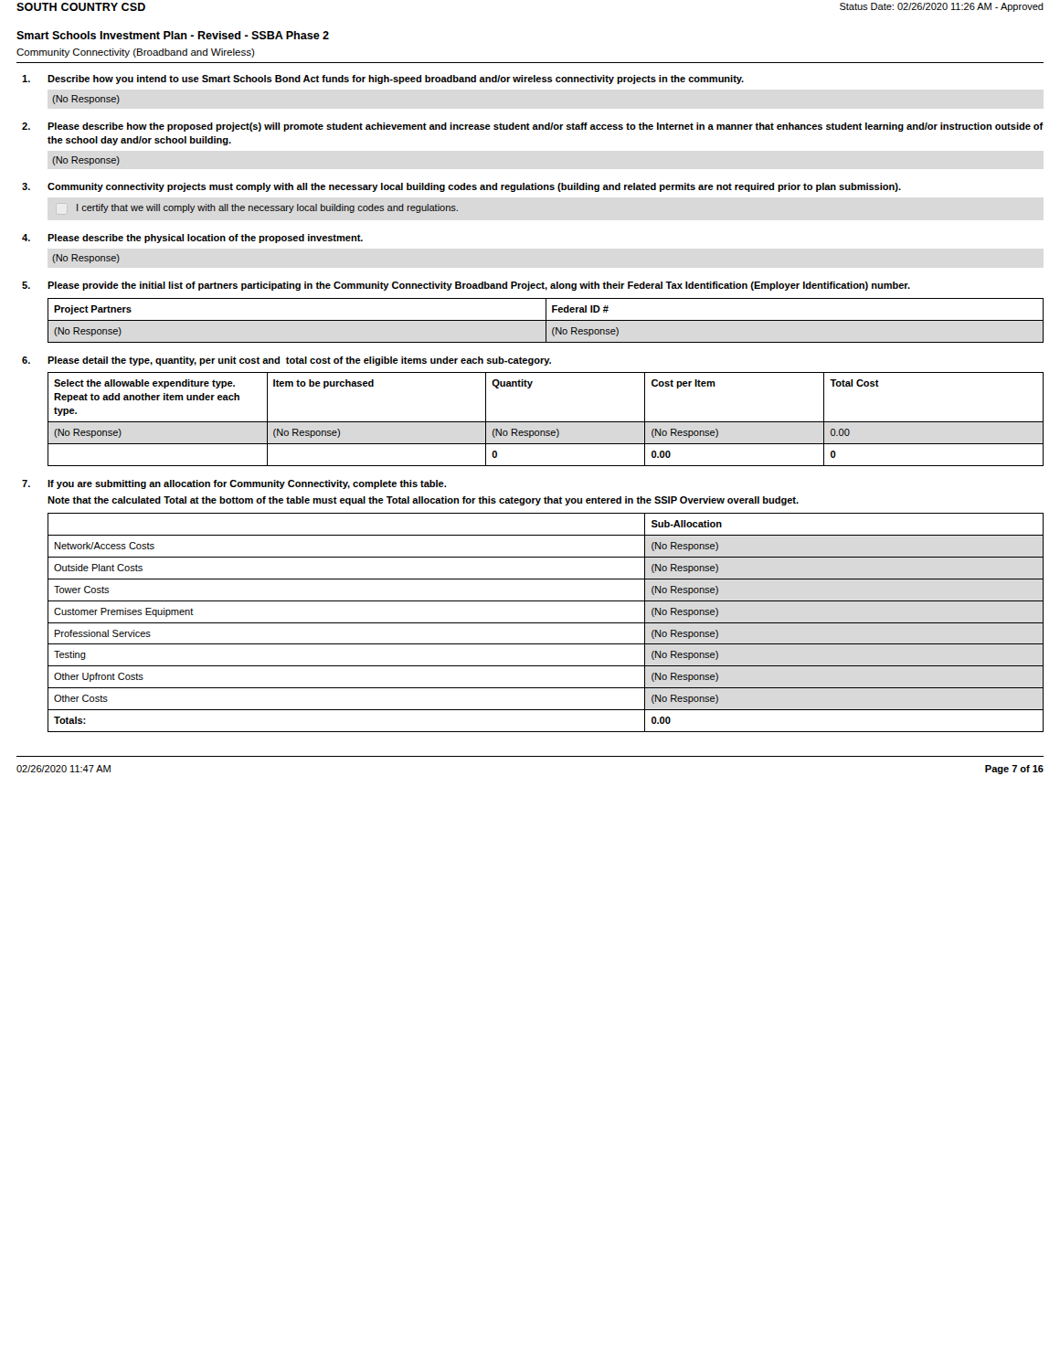SOUTH COUNTRY CSD
Status Date: 02/26/2020 11:26 AM - Approved
Smart Schools Investment Plan - Revised - SSBA Phase 2
Community Connectivity (Broadband and Wireless)
Describe how you intend to use Smart Schools Bond Act funds for high-speed broadband and/or wireless connectivity projects in the community.
(No Response)
Please describe how the proposed project(s) will promote student achievement and increase student and/or staff access to the Internet in a manner that enhances student learning and/or instruction outside of the school day and/or school building.
(No Response)
Community connectivity projects must comply with all the necessary local building codes and regulations (building and related permits are not required prior to plan submission).
I certify that we will comply with all the necessary local building codes and regulations.
Please describe the physical location of the proposed investment.
(No Response)
Please provide the initial list of partners participating in the Community Connectivity Broadband Project, along with their Federal Tax Identification (Employer Identification) number.
| Project Partners | Federal ID # |
| --- | --- |
| (No Response) | (No Response) |
Please detail the type, quantity, per unit cost and total cost of the eligible items under each sub-category.
| Select the allowable expenditure type. Repeat to add another item under each type. | Item to be purchased | Quantity | Cost per Item | Total Cost |
| --- | --- | --- | --- | --- |
| (No Response) | (No Response) | (No Response) | (No Response) | 0.00 |
| | | 0 | 0.00 | 0 |
If you are submitting an allocation for Community Connectivity, complete this table.
Note that the calculated Total at the bottom of the table must equal the Total allocation for this category that you entered in the SSIP Overview overall budget.
| | Sub-Allocation |
| --- | --- |
| Network/Access Costs | (No Response) |
| Outside Plant Costs | (No Response) |
| Tower Costs | (No Response) |
| Customer Premises Equipment | (No Response) |
| Professional Services | (No Response) |
| Testing | (No Response) |
| Other Upfront Costs | (No Response) |
| Other Costs | (No Response) |
| Totals: | 0.00 |
02/26/2020 11:47 AM
Page 7 of 16